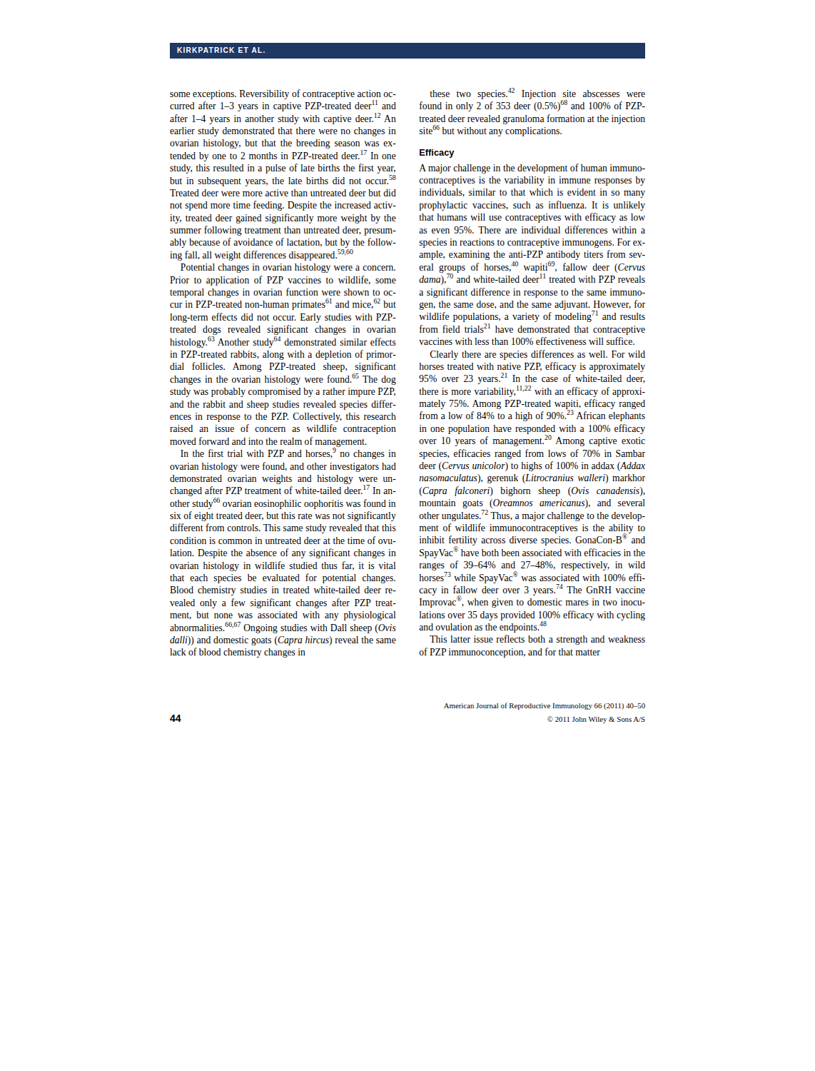Kirkpatrick et al.
some exceptions. Reversibility of contraceptive action occurred after 1–3 years in captive PZP-treated deer11 and after 1–4 years in another study with captive deer.12 An earlier study demonstrated that there were no changes in ovarian histology, but that the breeding season was extended by one to 2 months in PZP-treated deer.17 In one study, this resulted in a pulse of late births the first year, but in subsequent years, the late births did not occur.58 Treated deer were more active than untreated deer but did not spend more time feeding. Despite the increased activity, treated deer gained significantly more weight by the summer following treatment than untreated deer, presumably because of avoidance of lactation, but by the following fall, all weight differences disappeared.59,60
Potential changes in ovarian histology were a concern. Prior to application of PZP vaccines to wildlife, some temporal changes in ovarian function were shown to occur in PZP-treated non-human primates61 and mice,62 but long-term effects did not occur. Early studies with PZP-treated dogs revealed significant changes in ovarian histology.63 Another study64 demonstrated similar effects in PZP-treated rabbits, along with a depletion of primordial follicles. Among PZP-treated sheep, significant changes in the ovarian histology were found.65 The dog study was probably compromised by a rather impure PZP, and the rabbit and sheep studies revealed species differences in response to the PZP. Collectively, this research raised an issue of concern as wildlife contraception moved forward and into the realm of management.
In the first trial with PZP and horses,9 no changes in ovarian histology were found, and other investigators had demonstrated ovarian weights and histology were unchanged after PZP treatment of white-tailed deer.17 In another study66 ovarian eosinophilic oophoritis was found in six of eight treated deer, but this rate was not significantly different from controls. This same study revealed that this condition is common in untreated deer at the time of ovulation. Despite the absence of any significant changes in ovarian histology in wildlife studied thus far, it is vital that each species be evaluated for potential changes. Blood chemistry studies in treated white-tailed deer revealed only a few significant changes after PZP treatment, but none was associated with any physiological abnormalities.66,67 Ongoing studies with Dall sheep (Ovis dalli)) and domestic goats (Capra hircus) reveal the same lack of blood chemistry changes in
these two species.42 Injection site abscesses were found in only 2 of 353 deer (0.5%)68 and 100% of PZP-treated deer revealed granuloma formation at the injection site66 but without any complications.
Efficacy
A major challenge in the development of human immunocontraceptives is the variability in immune responses by individuals, similar to that which is evident in so many prophylactic vaccines, such as influenza. It is unlikely that humans will use contraceptives with efficacy as low as even 95%. There are individual differences within a species in reactions to contraceptive immunogens. For example, examining the anti-PZP antibody titers from several groups of horses,40 wapiti69, fallow deer (Cervus dama),70 and white-tailed deer11 treated with PZP reveals a significant difference in response to the same immunogen, the same dose, and the same adjuvant. However, for wildlife populations, a variety of modeling71 and results from field trials21 have demonstrated that contraceptive vaccines with less than 100% effectiveness will suffice.
Clearly there are species differences as well. For wild horses treated with native PZP, efficacy is approximately 95% over 23 years.21 In the case of white-tailed deer, there is more variability,11,22 with an efficacy of approximately 75%. Among PZP-treated wapiti, efficacy ranged from a low of 84% to a high of 90%.23 African elephants in one population have responded with a 100% efficacy over 10 years of management.20 Among captive exotic species, efficacies ranged from lows of 70% in Sambar deer (Cervus unicolor) to highs of 100% in addax (Addax nasomaculatus), gerenuk (Litrocranius walleri) markhor (Capra falconeri) bighorn sheep (Ovis canadensis), mountain goats (Oreamnos americanus), and several other ungulates.72 Thus, a major challenge to the development of wildlife immunocontraceptives is the ability to inhibit fertility across diverse species. GonaCon-B® and SpayVac® have both been associated with efficacies in the ranges of 39–64% and 27–48%, respectively, in wild horses73 while SpayVac® was associated with 100% efficacy in fallow deer over 3 years.74 The GnRH vaccine Improvac®, when given to domestic mares in two inoculations over 35 days provided 100% efficacy with cycling and ovulation as the endpoints.48
This latter issue reflects both a strength and weakness of PZP immunoconception, and for that matter
American Journal of Reproductive Immunology 66 (2011) 40–50
44 © 2011 John Wiley & Sons A/S